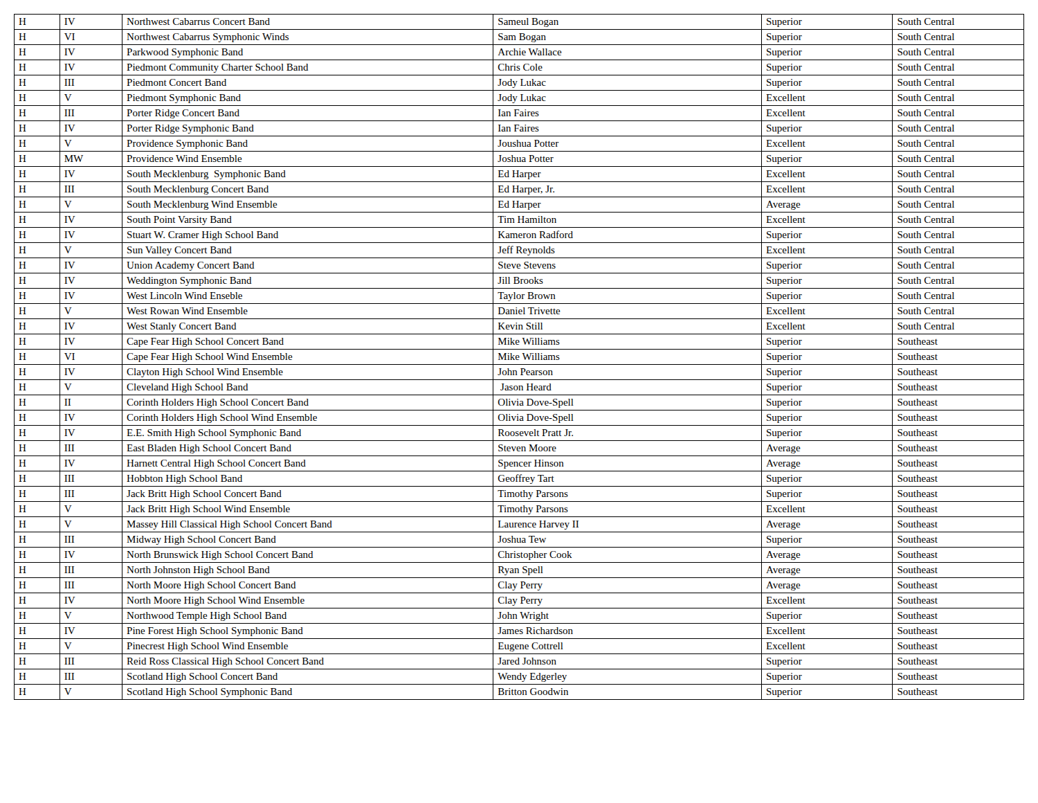| H | IV | Northwest Cabarrus Concert Band | Sameul Bogan | Superior | South Central |
| H | VI | Northwest Cabarrus Symphonic Winds | Sam Bogan | Superior | South Central |
| H | IV | Parkwood Symphonic Band | Archie Wallace | Superior | South Central |
| H | IV | Piedmont Community Charter School Band | Chris Cole | Superior | South Central |
| H | III | Piedmont Concert Band | Jody Lukac | Superior | South Central |
| H | V | Piedmont Symphonic Band | Jody Lukac | Excellent | South Central |
| H | III | Porter Ridge Concert Band | Ian Faires | Excellent | South Central |
| H | IV | Porter Ridge Symphonic Band | Ian Faires | Superior | South Central |
| H | V | Providence Symphonic Band | Joushua Potter | Excellent | South Central |
| H | MW | Providence Wind Ensemble | Joshua Potter | Superior | South Central |
| H | IV | South Mecklenburg Symphonic Band | Ed Harper | Excellent | South Central |
| H | III | South Mecklenburg Concert Band | Ed Harper, Jr. | Excellent | South Central |
| H | V | South Mecklenburg Wind Ensemble | Ed Harper | Average | South Central |
| H | IV | South Point Varsity Band | Tim Hamilton | Excellent | South Central |
| H | IV | Stuart W. Cramer High School Band | Kameron Radford | Superior | South Central |
| H | V | Sun Valley Concert Band | Jeff Reynolds | Excellent | South Central |
| H | IV | Union Academy Concert Band | Steve Stevens | Superior | South Central |
| H | IV | Weddington Symphonic Band | Jill Brooks | Superior | South Central |
| H | IV | West Lincoln Wind Enseble | Taylor Brown | Superior | South Central |
| H | V | West Rowan Wind Ensemble | Daniel Trivette | Excellent | South Central |
| H | IV | West Stanly Concert Band | Kevin Still | Excellent | South Central |
| H | IV | Cape Fear High School Concert Band | Mike Williams | Superior | Southeast |
| H | VI | Cape Fear High School Wind Ensemble | Mike Williams | Superior | Southeast |
| H | IV | Clayton High School Wind Ensemble | John Pearson | Superior | Southeast |
| H | V | Cleveland High School Band | Jason Heard | Superior | Southeast |
| H | II | Corinth Holders High School Concert Band | Olivia Dove-Spell | Superior | Southeast |
| H | IV | Corinth Holders High School Wind Ensemble | Olivia Dove-Spell | Superior | Southeast |
| H | IV | E.E. Smith High School Symphonic Band | Roosevelt Pratt Jr. | Superior | Southeast |
| H | III | East Bladen High School Concert Band | Steven Moore | Average | Southeast |
| H | IV | Harnett Central High School Concert Band | Spencer Hinson | Average | Southeast |
| H | III | Hobbton High School Band | Geoffrey Tart | Superior | Southeast |
| H | III | Jack Britt High School Concert Band | Timothy Parsons | Superior | Southeast |
| H | V | Jack Britt High School Wind Ensemble | Timothy Parsons | Excellent | Southeast |
| H | V | Massey Hill Classical High School Concert Band | Laurence Harvey II | Average | Southeast |
| H | III | Midway High School Concert Band | Joshua Tew | Superior | Southeast |
| H | IV | North Brunswick High School Concert Band | Christopher Cook | Average | Southeast |
| H | III | North Johnston High School Band | Ryan Spell | Average | Southeast |
| H | III | North Moore High School Concert Band | Clay Perry | Average | Southeast |
| H | IV | North Moore High School Wind Ensemble | Clay Perry | Excellent | Southeast |
| H | V | Northwood Temple High School Band | John Wright | Superior | Southeast |
| H | IV | Pine Forest High School Symphonic Band | James Richardson | Excellent | Southeast |
| H | V | Pinecrest High School Wind Ensemble | Eugene Cottrell | Excellent | Southeast |
| H | III | Reid Ross Classical High School Concert Band | Jared Johnson | Superior | Southeast |
| H | III | Scotland High School Concert Band | Wendy Edgerley | Superior | Southeast |
| H | V | Scotland High School Symphonic Band | Britton Goodwin | Superior | Southeast |